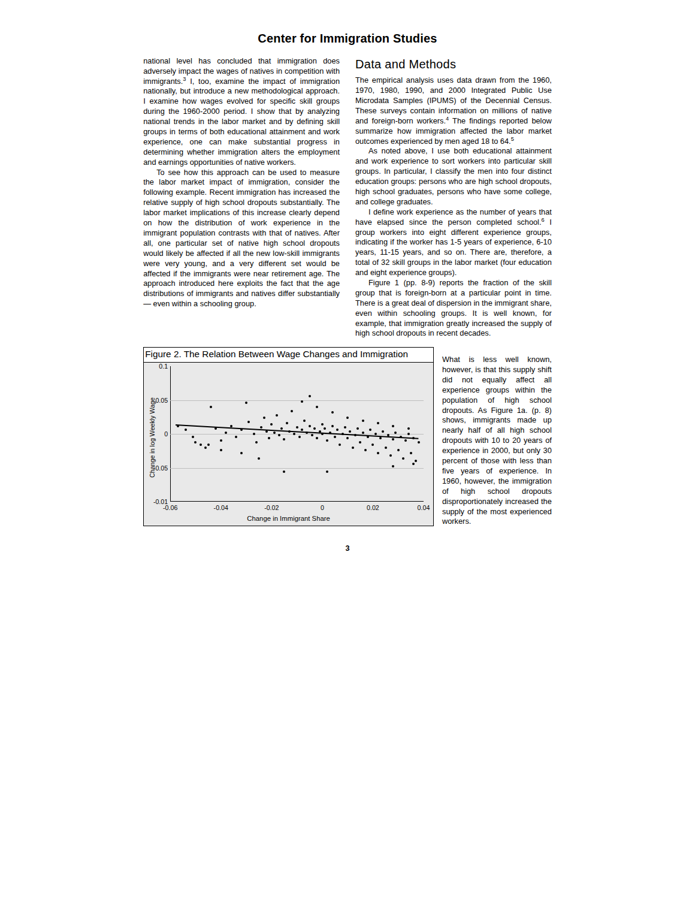Center for Immigration Studies
national level has concluded that immigration does adversely impact the wages of natives in competition with immigrants.3 I, too, examine the impact of immigration nationally, but introduce a new methodological approach. I examine how wages evolved for specific skill groups during the 1960-2000 period. I show that by analyzing national trends in the labor market and by defining skill groups in terms of both educational attainment and work experience, one can make substantial progress in determining whether immigration alters the employment and earnings opportunities of native workers.
To see how this approach can be used to measure the labor market impact of immigration, consider the following example. Recent immigration has increased the relative supply of high school dropouts substantially. The labor market implications of this increase clearly depend on how the distribution of work experience in the immigrant population contrasts with that of natives. After all, one particular set of native high school dropouts would likely be affected if all the new low-skill immigrants were very young, and a very different set would be affected if the immigrants were near retirement age. The approach introduced here exploits the fact that the age distributions of immigrants and natives differ substantially — even within a schooling group.
Data and Methods
The empirical analysis uses data drawn from the 1960, 1970, 1980, 1990, and 2000 Integrated Public Use Microdata Samples (IPUMS) of the Decennial Census. These surveys contain information on millions of native and foreign-born workers.4 The findings reported below summarize how immigration affected the labor market outcomes experienced by men aged 18 to 64.5
As noted above, I use both educational attainment and work experience to sort workers into particular skill groups. In particular, I classify the men into four distinct education groups: persons who are high school dropouts, high school graduates, persons who have some college, and college graduates.
I define work experience as the number of years that have elapsed since the person completed school.6 I group workers into eight different experience groups, indicating if the worker has 1-5 years of experience, 6-10 years, 11-15 years, and so on. There are, therefore, a total of 32 skill groups in the labor market (four education and eight experience groups).
Figure 1 (pp. 8-9) reports the fraction of the skill group that is foreign-born at a particular point in time. There is a great deal of dispersion in the immigrant share, even within schooling groups. It is well known, for example, that immigration greatly increased the supply of high school dropouts in recent decades.
Figure 2. The Relation Between Wage Changes and Immigration
Change in log Weekly Wage
0.1
0.05
0
-0.05
-0.01
-0.06
-0.04
-0.02
0
0.02
0.04
Change in Immigrant Share
What is less well known, however, is that this supply shift did not equally affect all experience groups within the population of high school dropouts. As Figure 1a. (p. 8) shows, immigrants made up nearly half of all high school dropouts with 10 to 20 years of experience in 2000, but only 30 percent of those with less than five years of experience. In 1960, however, the immigration of high school dropouts disproportionately increased the supply of the most experienced workers.
3